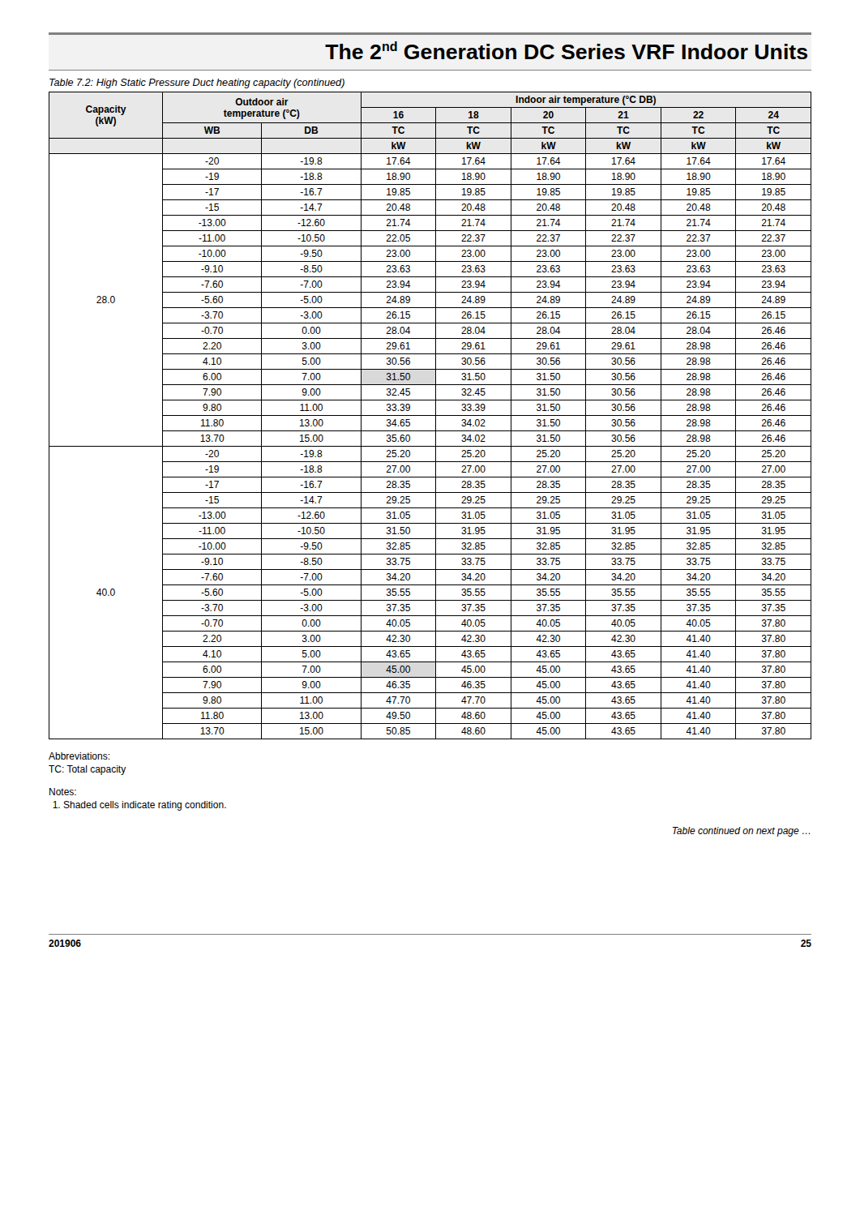The 2nd Generation DC Series VRF Indoor Units
Table 7.2: High Static Pressure Duct heating capacity (continued)
| Capacity (kW) | Outdoor air temperature (°C) | Indoor air temperature (°C DB) |
| --- | --- | --- |
| 16 | 18 | 20 | 21 | 22 | 24 |
| WB | DB | TC | TC | TC | TC | TC | TC |
| | | | kW | kW | kW | kW | kW | kW |
| 28.0 | -20 | -19.8 | 17.64 | 17.64 | 17.64 | 17.64 | 17.64 | 17.64 |
| -19 | -18.8 | 18.90 | 18.90 | 18.90 | 18.90 | 18.90 | 18.90 |
| -17 | -16.7 | 19.85 | 19.85 | 19.85 | 19.85 | 19.85 | 19.85 |
| -15 | -14.7 | 20.48 | 20.48 | 20.48 | 20.48 | 20.48 | 20.48 |
| -13.00 | -12.60 | 21.74 | 21.74 | 21.74 | 21.74 | 21.74 | 21.74 |
| -11.00 | -10.50 | 22.05 | 22.37 | 22.37 | 22.37 | 22.37 | 22.37 |
| -10.00 | -9.50 | 23.00 | 23.00 | 23.00 | 23.00 | 23.00 | 23.00 |
| -9.10 | -8.50 | 23.63 | 23.63 | 23.63 | 23.63 | 23.63 | 23.63 |
| -7.60 | -7.00 | 23.94 | 23.94 | 23.94 | 23.94 | 23.94 | 23.94 |
| -5.60 | -5.00 | 24.89 | 24.89 | 24.89 | 24.89 | 24.89 | 24.89 |
| -3.70 | -3.00 | 26.15 | 26.15 | 26.15 | 26.15 | 26.15 | 26.15 |
| -0.70 | 0.00 | 28.04 | 28.04 | 28.04 | 28.04 | 28.04 | 26.46 |
| 2.20 | 3.00 | 29.61 | 29.61 | 29.61 | 29.61 | 28.98 | 26.46 |
| 4.10 | 5.00 | 30.56 | 30.56 | 30.56 | 30.56 | 28.98 | 26.46 |
| 6.00 | 7.00 | 31.50 | 31.50 | 31.50 | 30.56 | 28.98 | 26.46 |
| 7.90 | 9.00 | 32.45 | 32.45 | 31.50 | 30.56 | 28.98 | 26.46 |
| 9.80 | 11.00 | 33.39 | 33.39 | 31.50 | 30.56 | 28.98 | 26.46 |
| 11.80 | 13.00 | 34.65 | 34.02 | 31.50 | 30.56 | 28.98 | 26.46 |
| 13.70 | 15.00 | 35.60 | 34.02 | 31.50 | 30.56 | 28.98 | 26.46 |
| 40.0 | -20 | -19.8 | 25.20 | 25.20 | 25.20 | 25.20 | 25.20 | 25.20 |
| -19 | -18.8 | 27.00 | 27.00 | 27.00 | 27.00 | 27.00 | 27.00 |
| -17 | -16.7 | 28.35 | 28.35 | 28.35 | 28.35 | 28.35 | 28.35 |
| -15 | -14.7 | 29.25 | 29.25 | 29.25 | 29.25 | 29.25 | 29.25 |
| -13.00 | -12.60 | 31.05 | 31.05 | 31.05 | 31.05 | 31.05 | 31.05 |
| -11.00 | -10.50 | 31.50 | 31.95 | 31.95 | 31.95 | 31.95 | 31.95 |
| -10.00 | -9.50 | 32.85 | 32.85 | 32.85 | 32.85 | 32.85 | 32.85 |
| -9.10 | -8.50 | 33.75 | 33.75 | 33.75 | 33.75 | 33.75 | 33.75 |
| -7.60 | -7.00 | 34.20 | 34.20 | 34.20 | 34.20 | 34.20 | 34.20 |
| -5.60 | -5.00 | 35.55 | 35.55 | 35.55 | 35.55 | 35.55 | 35.55 |
| -3.70 | -3.00 | 37.35 | 37.35 | 37.35 | 37.35 | 37.35 | 37.35 |
| -0.70 | 0.00 | 40.05 | 40.05 | 40.05 | 40.05 | 40.05 | 37.80 |
| 2.20 | 3.00 | 42.30 | 42.30 | 42.30 | 42.30 | 41.40 | 37.80 |
| 4.10 | 5.00 | 43.65 | 43.65 | 43.65 | 43.65 | 41.40 | 37.80 |
| 6.00 | 7.00 | 45.00 | 45.00 | 45.00 | 43.65 | 41.40 | 37.80 |
| 7.90 | 9.00 | 46.35 | 46.35 | 45.00 | 43.65 | 41.40 | 37.80 |
| 9.80 | 11.00 | 47.70 | 47.70 | 45.00 | 43.65 | 41.40 | 37.80 |
| 11.80 | 13.00 | 49.50 | 48.60 | 45.00 | 43.65 | 41.40 | 37.80 |
| 13.70 | 15.00 | 50.85 | 48.60 | 45.00 | 43.65 | 41.40 | 37.80 |
Abbreviations:
TC: Total capacity
Notes:
Shaded cells indicate rating condition.
Table continued on next page …
201906 25